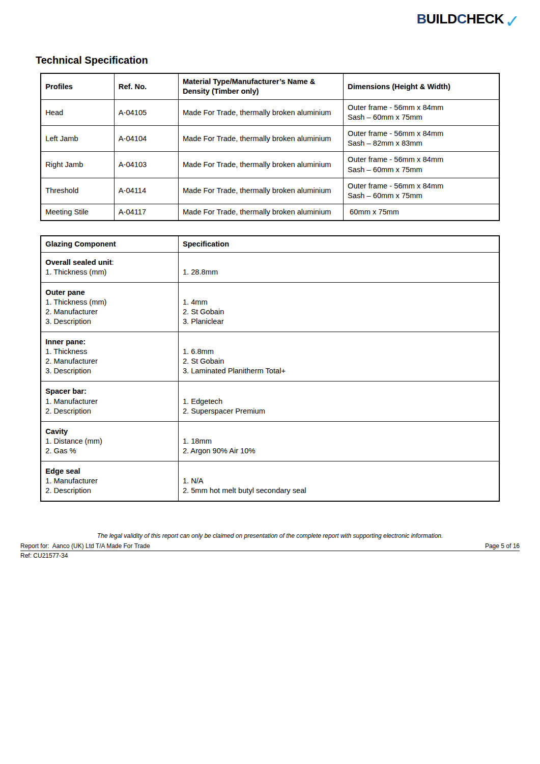BUILDCHECK✓
Technical Specification
| Profiles | Ref. No. | Material Type/Manufacturer’s Name & Density (Timber only) | Dimensions (Height & Width) |
| --- | --- | --- | --- |
| Head | A-04105 | Made For Trade, thermally broken aluminium | Outer frame - 56mm x 84mm Sash – 60mm x 75mm |
| Left Jamb | A-04104 | Made For Trade, thermally broken aluminium | Outer frame - 56mm x 84mm Sash – 82mm x 83mm |
| Right Jamb | A-04103 | Made For Trade, thermally broken aluminium | Outer frame - 56mm x 84mm Sash – 60mm x 75mm |
| Threshold | A-04114 | Made For Trade, thermally broken aluminium | Outer frame - 56mm x 84mm Sash – 60mm x 75mm |
| Meeting Stile | A-04117 | Made For Trade, thermally broken aluminium | 60mm x 75mm |
| Glazing Component | Specification |
| --- | --- |
| Overall sealed unit : 1. Thickness (mm) | 1. 28.8mm |
| Outer pane 1. Thickness (mm) 2. Manufacturer 3. Description | 1. 4mm 2. St Gobain 3. Planiclear |
| Inner pane: 1. Thickness 2. Manufacturer 3. Description | 1. 6.8mm 2. St Gobain 3. Laminated Planitherm Total+ |
| Spacer bar: 1. Manufacturer 2. Description | 1. Edgetech 2. Superspacer Premium |
| Cavity 1. Distance (mm) 2. Gas % | 1. 18mm 2. Argon 90% Air 10% |
| Edge seal 1. Manufacturer 2. Description | 1. N/A 2. 5mm hot melt butyl secondary seal |
The legal validity of this report can only be claimed on presentation of the complete report with supporting electronic information.
Report for: Aanco (UK) Ltd T/A Made For Trade Page 5 of 16
Ref: CU21577-34